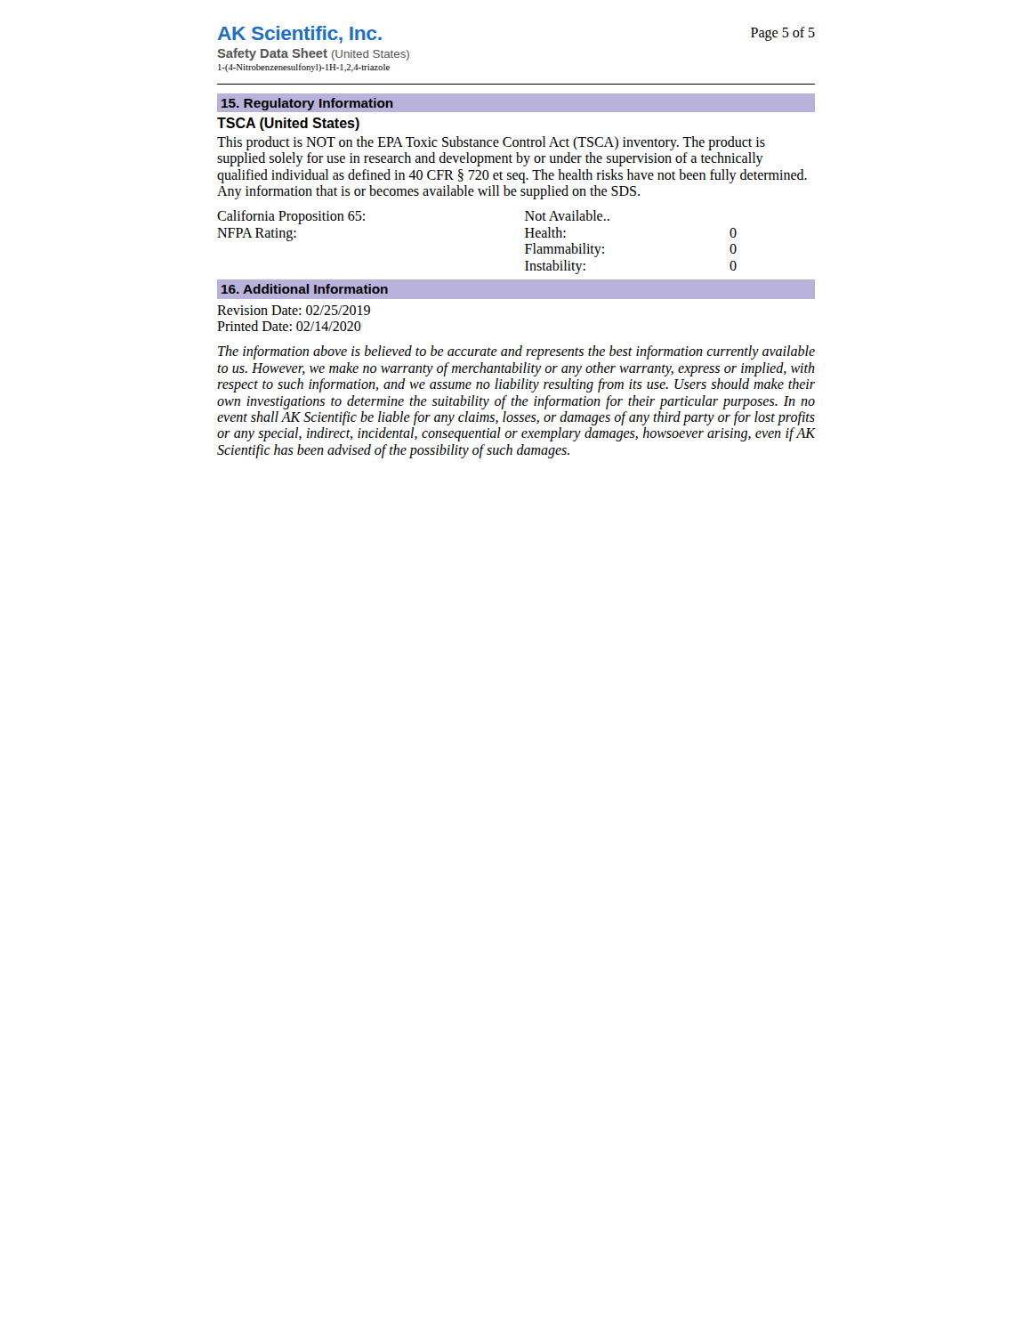Page 5 of 5
AK Scientific, Inc.
Safety Data Sheet (United States)
1-(4-Nitrobenzenesulfonyl)-1H-1,2,4-triazole
15. Regulatory Information
TSCA (United States)
This product is NOT on the EPA Toxic Substance Control Act (TSCA) inventory. The product is supplied solely for use in research and development by or under the supervision of a technically qualified individual as defined in 40 CFR § 720 et seq. The health risks have not been fully determined. Any information that is or becomes available will be supplied on the SDS.
| California Proposition 65: | Not Available.. | |
| NFPA Rating: | Health: | 0 |
| | Flammability: | 0 |
| | Instability: | 0 |
16. Additional Information
Revision Date: 02/25/2019
Printed Date: 02/14/2020
The information above is believed to be accurate and represents the best information currently available to us. However, we make no warranty of merchantability or any other warranty, express or implied, with respect to such information, and we assume no liability resulting from its use. Users should make their own investigations to determine the suitability of the information for their particular purposes. In no event shall AK Scientific be liable for any claims, losses, or damages of any third party or for lost profits or any special, indirect, incidental, consequential or exemplary damages, howsoever arising, even if AK Scientific has been advised of the possibility of such damages.